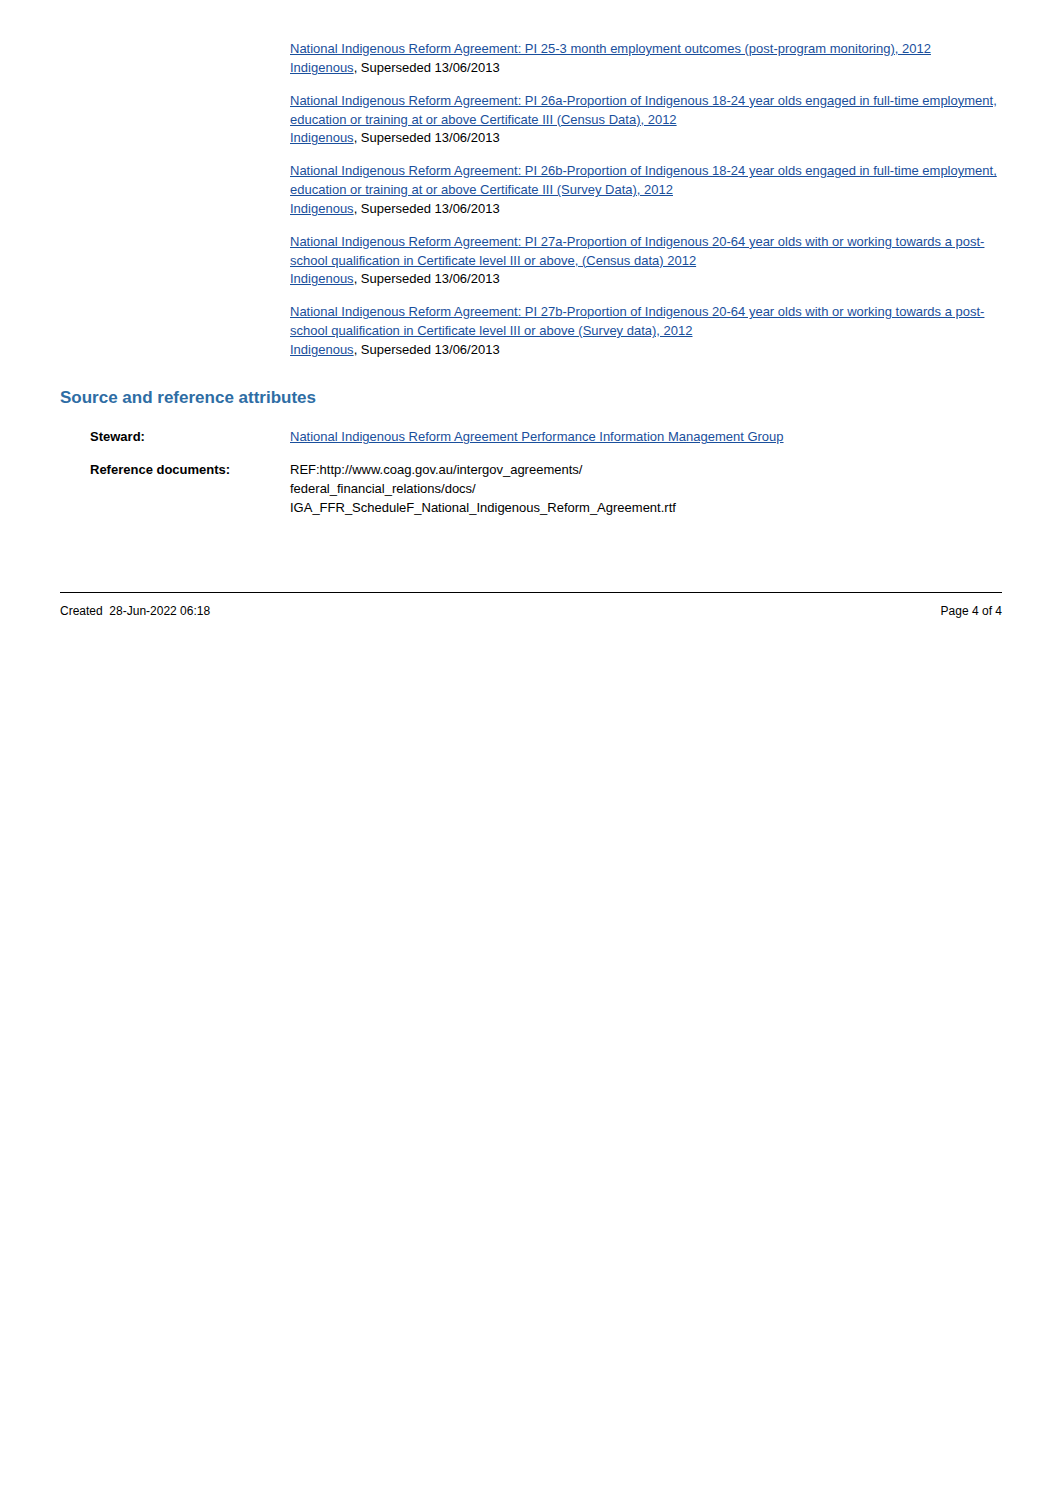National Indigenous Reform Agreement: PI 25-3 month employment outcomes (post-program monitoring), 2012 Indigenous, Superseded 13/06/2013
National Indigenous Reform Agreement: PI 26a-Proportion of Indigenous 18-24 year olds engaged in full-time employment, education or training at or above Certificate III (Census Data), 2012 Indigenous, Superseded 13/06/2013
National Indigenous Reform Agreement: PI 26b-Proportion of Indigenous 18-24 year olds engaged in full-time employment, education or training at or above Certificate III (Survey Data), 2012 Indigenous, Superseded 13/06/2013
National Indigenous Reform Agreement: PI 27a-Proportion of Indigenous 20-64 year olds with or working towards a post-school qualification in Certificate level III or above, (Census data) 2012 Indigenous, Superseded 13/06/2013
National Indigenous Reform Agreement: PI 27b-Proportion of Indigenous 20-64 year olds with or working towards a post-school qualification in Certificate level III or above (Survey data), 2012 Indigenous, Superseded 13/06/2013
Source and reference attributes
| Steward: | National Indigenous Reform Agreement Performance Information Management Group |
| Reference documents: | REF:http://www.coag.gov.au/intergov_agreements/ federal_financial_relations/docs/ IGA_FFR_ScheduleF_National_Indigenous_Reform_Agreement.rtf |
Created 28-Jun-2022 06:18 Page 4 of 4